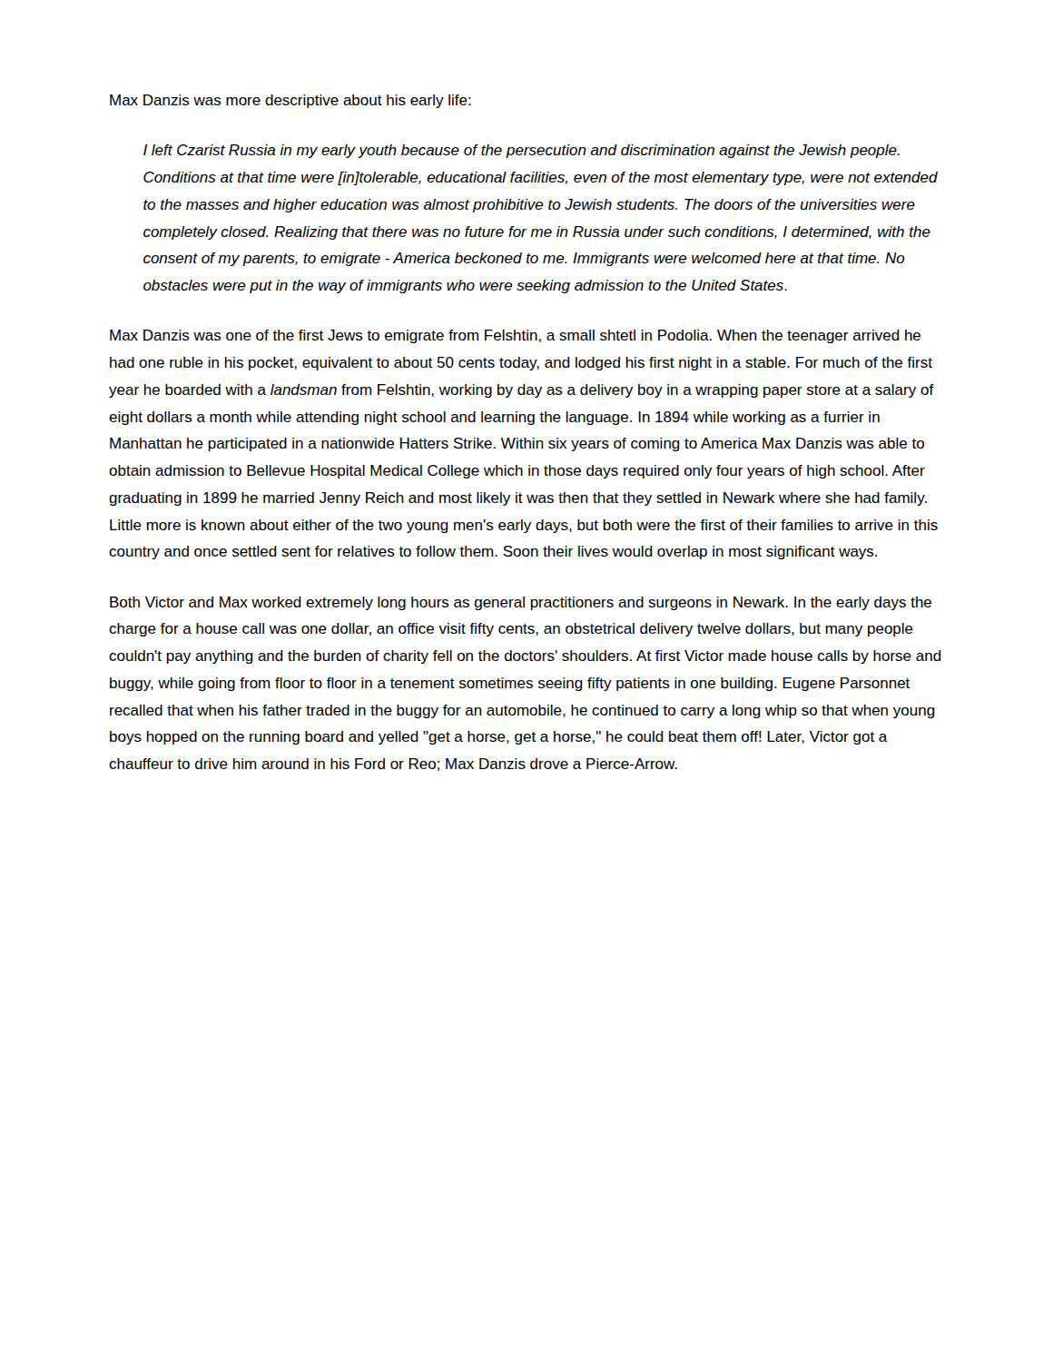Max Danzis was more descriptive about his early life:
I left Czarist Russia in my early youth because of the persecution and discrimination against the Jewish people. Conditions at that time were [in]tolerable, educational facilities, even of the most elementary type, were not extended to the masses and higher education was almost prohibitive to Jewish students. The doors of the universities were completely closed. Realizing that there was no future for me in Russia under such conditions, I determined, with the consent of my parents, to emigrate - America beckoned to me. Immigrants were welcomed here at that time. No obstacles were put in the way of immigrants who were seeking admission to the United States.
Max Danzis was one of the first Jews to emigrate from Felshtin, a small shtetl in Podolia. When the teenager arrived he had one ruble in his pocket, equivalent to about 50 cents today, and lodged his first night in a stable. For much of the first year he boarded with a landsman from Felshtin, working by day as a delivery boy in a wrapping paper store at a salary of eight dollars a month while attending night school and learning the language. In 1894 while working as a furrier in Manhattan he participated in a nationwide Hatters Strike. Within six years of coming to America Max Danzis was able to obtain admission to Bellevue Hospital Medical College which in those days required only four years of high school. After graduating in 1899 he married Jenny Reich and most likely it was then that they settled in Newark where she had family. Little more is known about either of the two young men's early days, but both were the first of their families to arrive in this country and once settled sent for relatives to follow them. Soon their lives would overlap in most significant ways.
Both Victor and Max worked extremely long hours as general practitioners and surgeons in Newark. In the early days the charge for a house call was one dollar, an office visit fifty cents, an obstetrical delivery twelve dollars, but many people couldn't pay anything and the burden of charity fell on the doctors' shoulders. At first Victor made house calls by horse and buggy, while going from floor to floor in a tenement sometimes seeing fifty patients in one building. Eugene Parsonnet recalled that when his father traded in the buggy for an automobile, he continued to carry a long whip so that when young boys hopped on the running board and yelled "get a horse, get a horse," he could beat them off! Later, Victor got a chauffeur to drive him around in his Ford or Reo; Max Danzis drove a Pierce-Arrow.